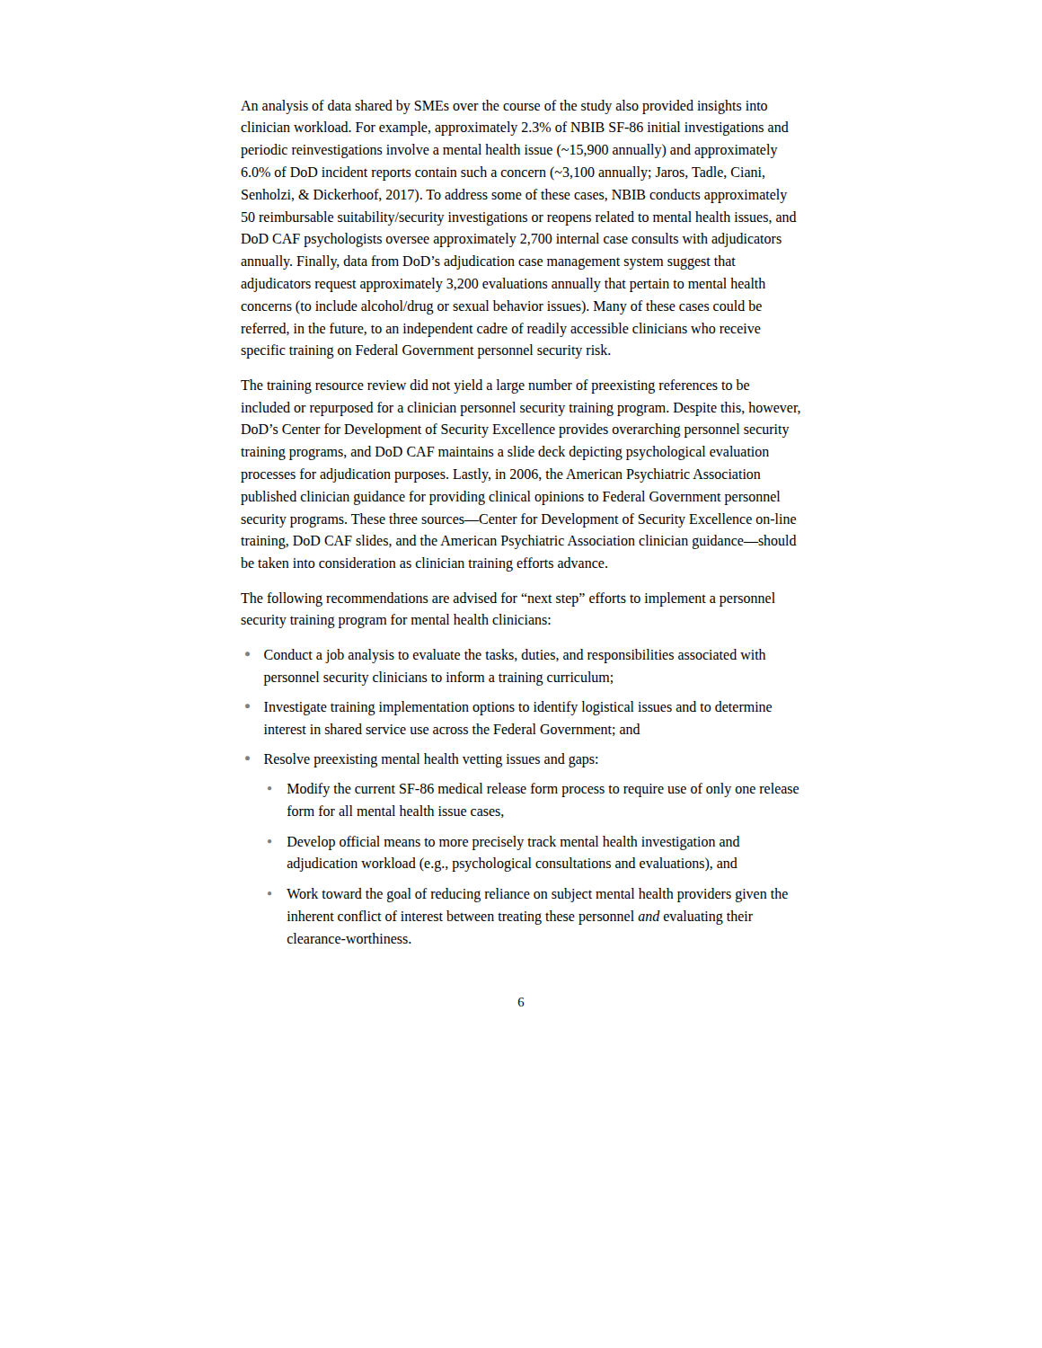An analysis of data shared by SMEs over the course of the study also provided insights into clinician workload. For example, approximately 2.3% of NBIB SF-86 initial investigations and periodic reinvestigations involve a mental health issue (~15,900 annually) and approximately 6.0% of DoD incident reports contain such a concern (~3,100 annually; Jaros, Tadle, Ciani, Senholzi, & Dickerhoof, 2017). To address some of these cases, NBIB conducts approximately 50 reimbursable suitability/security investigations or reopens related to mental health issues, and DoD CAF psychologists oversee approximately 2,700 internal case consults with adjudicators annually. Finally, data from DoD’s adjudication case management system suggest that adjudicators request approximately 3,200 evaluations annually that pertain to mental health concerns (to include alcohol/drug or sexual behavior issues). Many of these cases could be referred, in the future, to an independent cadre of readily accessible clinicians who receive specific training on Federal Government personnel security risk.
The training resource review did not yield a large number of preexisting references to be included or repurposed for a clinician personnel security training program. Despite this, however, DoD’s Center for Development of Security Excellence provides overarching personnel security training programs, and DoD CAF maintains a slide deck depicting psychological evaluation processes for adjudication purposes. Lastly, in 2006, the American Psychiatric Association published clinician guidance for providing clinical opinions to Federal Government personnel security programs. These three sources—Center for Development of Security Excellence on-line training, DoD CAF slides, and the American Psychiatric Association clinician guidance—should be taken into consideration as clinician training efforts advance.
The following recommendations are advised for “next step” efforts to implement a personnel security training program for mental health clinicians:
Conduct a job analysis to evaluate the tasks, duties, and responsibilities associated with personnel security clinicians to inform a training curriculum;
Investigate training implementation options to identify logistical issues and to determine interest in shared service use across the Federal Government; and
Resolve preexisting mental health vetting issues and gaps:
Modify the current SF-86 medical release form process to require use of only one release form for all mental health issue cases,
Develop official means to more precisely track mental health investigation and adjudication workload (e.g., psychological consultations and evaluations), and
Work toward the goal of reducing reliance on subject mental health providers given the inherent conflict of interest between treating these personnel and evaluating their clearance-worthiness.
6